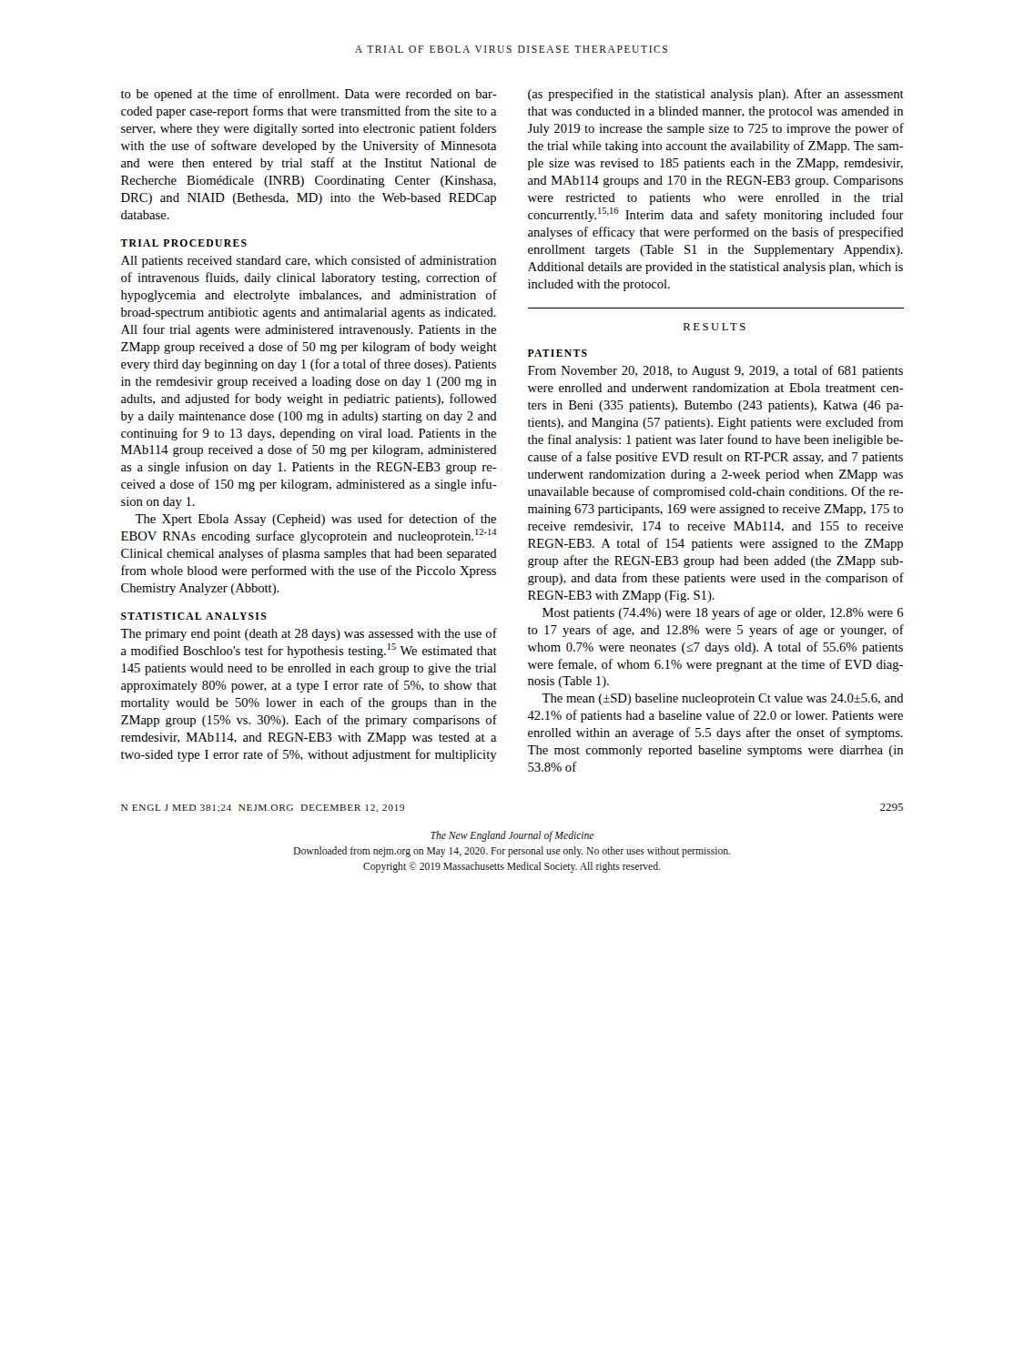A Trial of Ebola Virus Disease Therapeutics
to be opened at the time of enrollment. Data were recorded on bar-coded paper case-report forms that were transmitted from the site to a server, where they were digitally sorted into electronic patient folders with the use of software developed by the University of Minnesota and were then entered by trial staff at the Institut National de Recherche Biomédicale (INRB) Coordinating Center (Kinshasa, DRC) and NIAID (Bethesda, MD) into the Web-based REDCap database.
Trial Procedures
All patients received standard care, which consisted of administration of intravenous fluids, daily clinical laboratory testing, correction of hypoglycemia and electrolyte imbalances, and administration of broad-spectrum antibiotic agents and antimalarial agents as indicated. All four trial agents were administered intravenously. Patients in the ZMapp group received a dose of 50 mg per kilogram of body weight every third day beginning on day 1 (for a total of three doses). Patients in the remdesivir group received a loading dose on day 1 (200 mg in adults, and adjusted for body weight in pediatric patients), followed by a daily maintenance dose (100 mg in adults) starting on day 2 and continuing for 9 to 13 days, depending on viral load. Patients in the MAb114 group received a dose of 50 mg per kilogram, administered as a single infusion on day 1. Patients in the REGN-EB3 group received a dose of 150 mg per kilogram, administered as a single infusion on day 1.
The Xpert Ebola Assay (Cepheid) was used for detection of the EBOV RNAs encoding surface glycoprotein and nucleoprotein.12-14 Clinical chemical analyses of plasma samples that had been separated from whole blood were performed with the use of the Piccolo Xpress Chemistry Analyzer (Abbott).
Statistical Analysis
The primary end point (death at 28 days) was assessed with the use of a modified Boschloo's test for hypothesis testing.15 We estimated that 145 patients would need to be enrolled in each group to give the trial approximately 80% power, at a type I error rate of 5%, to show that mortality would be 50% lower in each of the groups than in the ZMapp group (15% vs. 30%). Each of the primary comparisons of remdesivir, MAb114, and REGN-EB3 with ZMapp was tested at a two-sided type I error rate of 5%, without adjustment for multiplicity (as prespecified in the statistical analysis plan). After an assessment that was conducted in a blinded manner, the protocol was amended in July 2019 to increase the sample size to 725 to improve the power of the trial while taking into account the availability of ZMapp. The sample size was revised to 185 patients each in the ZMapp, remdesivir, and MAb114 groups and 170 in the REGN-EB3 group. Comparisons were restricted to patients who were enrolled in the trial concurrently.15,16 Interim data and safety monitoring included four analyses of efficacy that were performed on the basis of prespecified enrollment targets (Table S1 in the Supplementary Appendix). Additional details are provided in the statistical analysis plan, which is included with the protocol.
Results
Patients
From November 20, 2018, to August 9, 2019, a total of 681 patients were enrolled and underwent randomization at Ebola treatment centers in Beni (335 patients), Butembo (243 patients), Katwa (46 patients), and Mangina (57 patients). Eight patients were excluded from the final analysis: 1 patient was later found to have been ineligible because of a false positive EVD result on RT-PCR assay, and 7 patients underwent randomization during a 2-week period when ZMapp was unavailable because of compromised cold-chain conditions. Of the remaining 673 participants, 169 were assigned to receive ZMapp, 175 to receive remdesivir, 174 to receive MAb114, and 155 to receive REGN-EB3. A total of 154 patients were assigned to the ZMapp group after the REGN-EB3 group had been added (the ZMapp subgroup), and data from these patients were used in the comparison of REGN-EB3 with ZMapp (Fig. S1).
Most patients (74.4%) were 18 years of age or older, 12.8% were 6 to 17 years of age, and 12.8% were 5 years of age or younger, of whom 0.7% were neonates (≤7 days old). A total of 55.6% patients were female, of whom 6.1% were pregnant at the time of EVD diagnosis (Table 1).
The mean (±SD) baseline nucleoprotein Ct value was 24.0±5.6, and 42.1% of patients had a baseline value of 22.0 or lower. Patients were enrolled within an average of 5.5 days after the onset of symptoms. The most commonly reported baseline symptoms were diarrhea (in 53.8% of
N Engl J Med 381;24 nejm.org December 12, 2019
2295
The New England Journal of Medicine
Downloaded from nejm.org on May 14, 2020. For personal use only. No other uses without permission.
Copyright © 2019 Massachusetts Medical Society. All rights reserved.